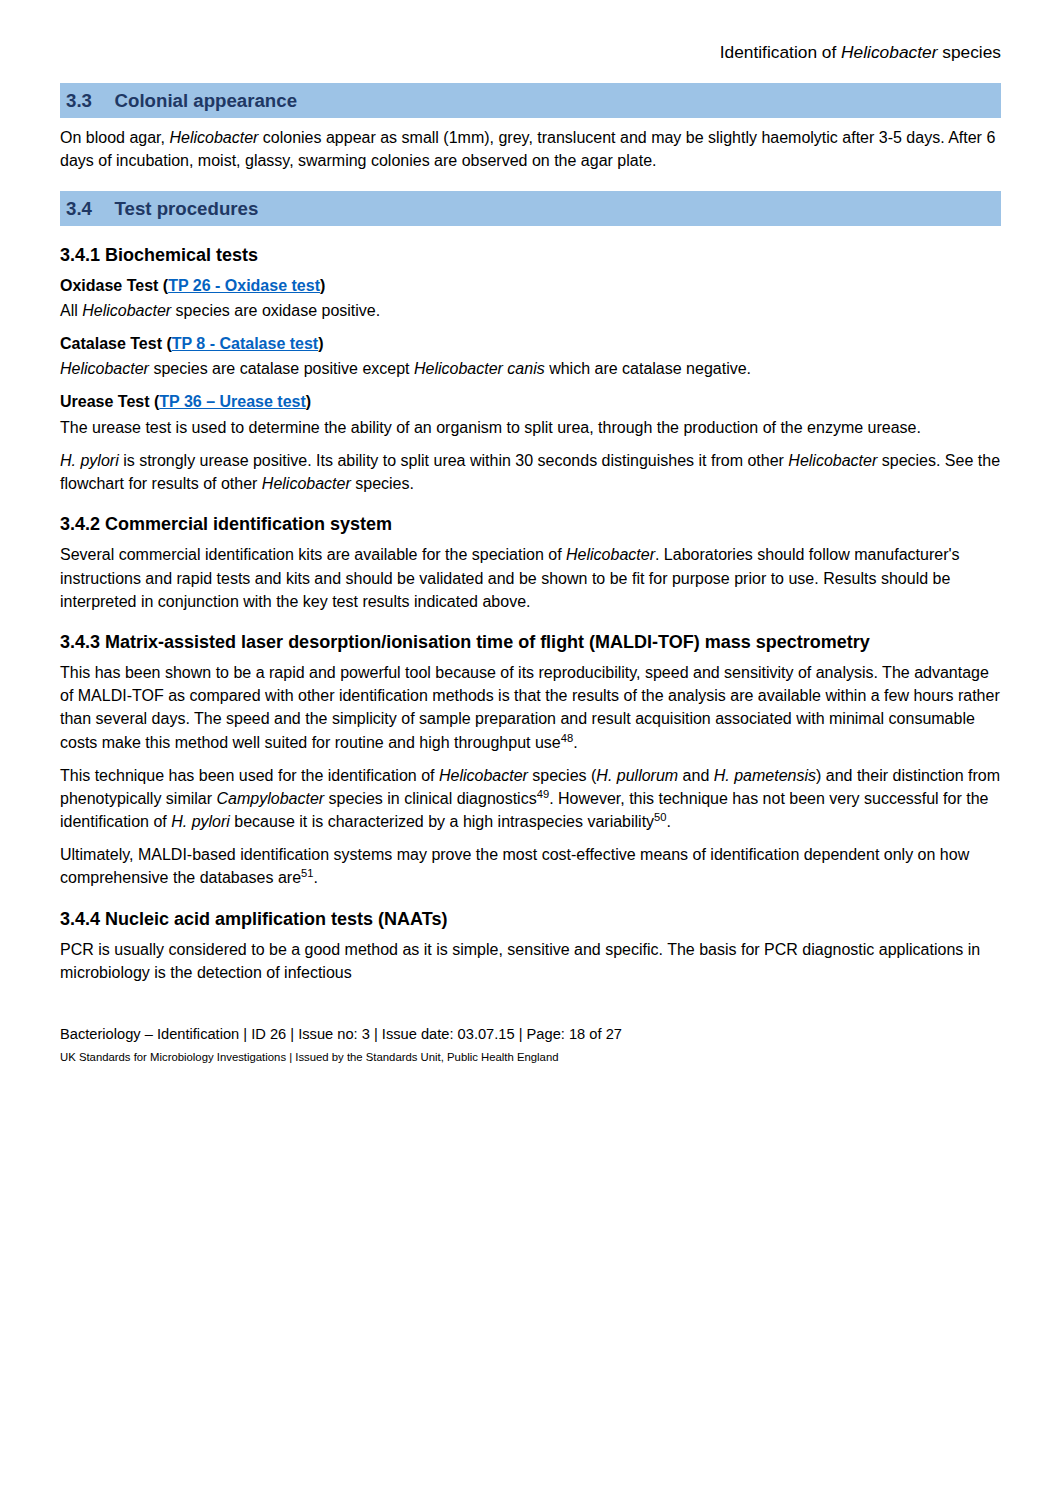Identification of Helicobacter species
3.3 Colonial appearance
On blood agar, Helicobacter colonies appear as small (1mm), grey, translucent and may be slightly haemolytic after 3-5 days. After 6 days of incubation, moist, glassy, swarming colonies are observed on the agar plate.
3.4 Test procedures
3.4.1 Biochemical tests
Oxidase Test (TP 26 - Oxidase test)
All Helicobacter species are oxidase positive.
Catalase Test (TP 8 - Catalase test)
Helicobacter species are catalase positive except Helicobacter canis which are catalase negative.
Urease Test (TP 36 – Urease test)
The urease test is used to determine the ability of an organism to split urea, through the production of the enzyme urease.
H. pylori is strongly urease positive. Its ability to split urea within 30 seconds distinguishes it from other Helicobacter species. See the flowchart for results of other Helicobacter species.
3.4.2 Commercial identification system
Several commercial identification kits are available for the speciation of Helicobacter. Laboratories should follow manufacturer's instructions and rapid tests and kits and should be validated and be shown to be fit for purpose prior to use. Results should be interpreted in conjunction with the key test results indicated above.
3.4.3 Matrix-assisted laser desorption/ionisation time of flight (MALDI-TOF) mass spectrometry
This has been shown to be a rapid and powerful tool because of its reproducibility, speed and sensitivity of analysis. The advantage of MALDI-TOF as compared with other identification methods is that the results of the analysis are available within a few hours rather than several days. The speed and the simplicity of sample preparation and result acquisition associated with minimal consumable costs make this method well suited for routine and high throughput use48.
This technique has been used for the identification of Helicobacter species (H. pullorum and H. pametensis) and their distinction from phenotypically similar Campylobacter species in clinical diagnostics49. However, this technique has not been very successful for the identification of H. pylori because it is characterized by a high intraspecies variability50.
Ultimately, MALDI-based identification systems may prove the most cost-effective means of identification dependent only on how comprehensive the databases are51.
3.4.4 Nucleic acid amplification tests (NAATs)
PCR is usually considered to be a good method as it is simple, sensitive and specific. The basis for PCR diagnostic applications in microbiology is the detection of infectious
Bacteriology – Identification | ID 26 | Issue no: 3 | Issue date: 03.07.15 | Page: 18 of 27
UK Standards for Microbiology Investigations | Issued by the Standards Unit, Public Health England